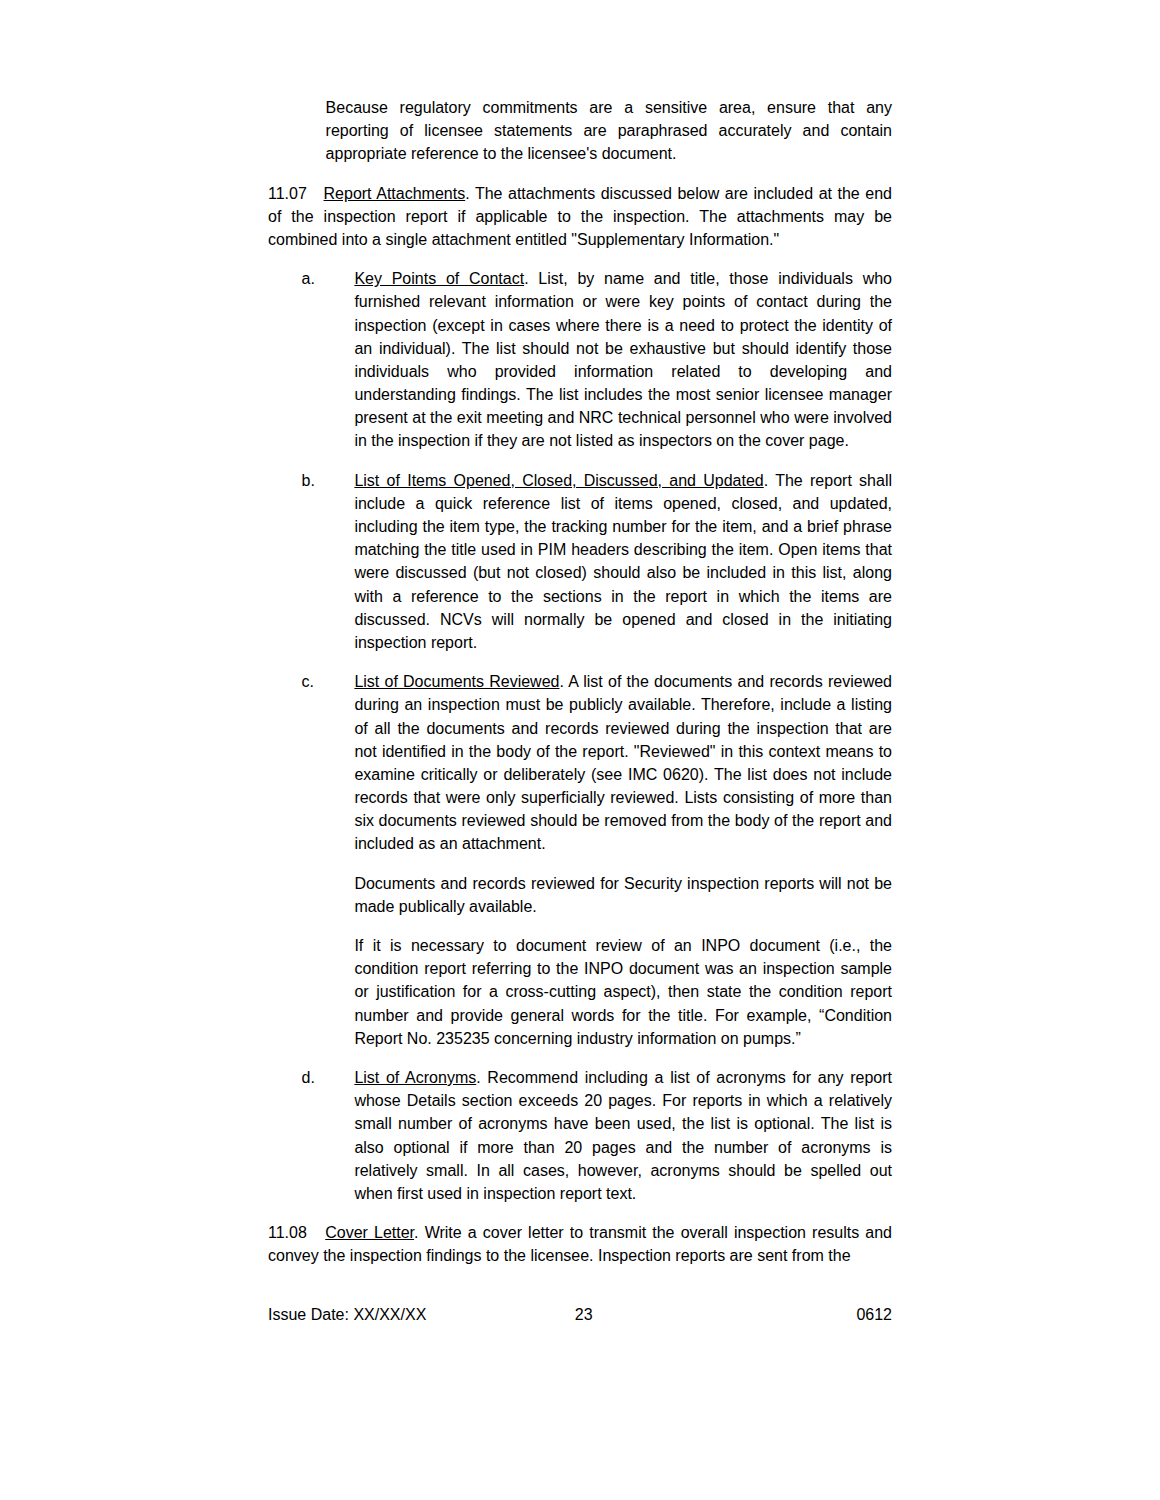Because regulatory commitments are a sensitive area, ensure that any reporting of licensee statements are paraphrased accurately and contain appropriate reference to the licensee's document.
11.07 Report Attachments. The attachments discussed below are included at the end of the inspection report if applicable to the inspection. The attachments may be combined into a single attachment entitled "Supplementary Information."
a. Key Points of Contact. List, by name and title, those individuals who furnished relevant information or were key points of contact during the inspection (except in cases where there is a need to protect the identity of an individual). The list should not be exhaustive but should identify those individuals who provided information related to developing and understanding findings. The list includes the most senior licensee manager present at the exit meeting and NRC technical personnel who were involved in the inspection if they are not listed as inspectors on the cover page.
b. List of Items Opened, Closed, Discussed, and Updated. The report shall include a quick reference list of items opened, closed, and updated, including the item type, the tracking number for the item, and a brief phrase matching the title used in PIM headers describing the item. Open items that were discussed (but not closed) should also be included in this list, along with a reference to the sections in the report in which the items are discussed. NCVs will normally be opened and closed in the initiating inspection report.
c.
List of Documents Reviewed. A list of the documents and records reviewed during an inspection must be publicly available. Therefore, include a listing of all the documents and records reviewed during the inspection that are not identified in the body of the report. "Reviewed" in this context means to examine critically or deliberately (see IMC 0620). The list does not include records that were only superficially reviewed. Lists consisting of more than six documents reviewed should be removed from the body of the report and included as an attachment.
Documents and records reviewed for Security inspection reports will not be made publically available.
If it is necessary to document review of an INPO document (i.e., the condition report referring to the INPO document was an inspection sample or justification for a cross-cutting aspect), then state the condition report number and provide general words for the title. For example, “Condition Report No. 235235 concerning industry information on pumps.”
d. List of Acronyms. Recommend including a list of acronyms for any report whose Details section exceeds 20 pages. For reports in which a relatively small number of acronyms have been used, the list is optional. The list is also optional if more than 20 pages and the number of acronyms is relatively small. In all cases, however, acronyms should be spelled out when first used in inspection report text.
11.08 Cover Letter. Write a cover letter to transmit the overall inspection results and convey the inspection findings to the licensee. Inspection reports are sent from the
Issue Date: XX/XX/XX
23
0612